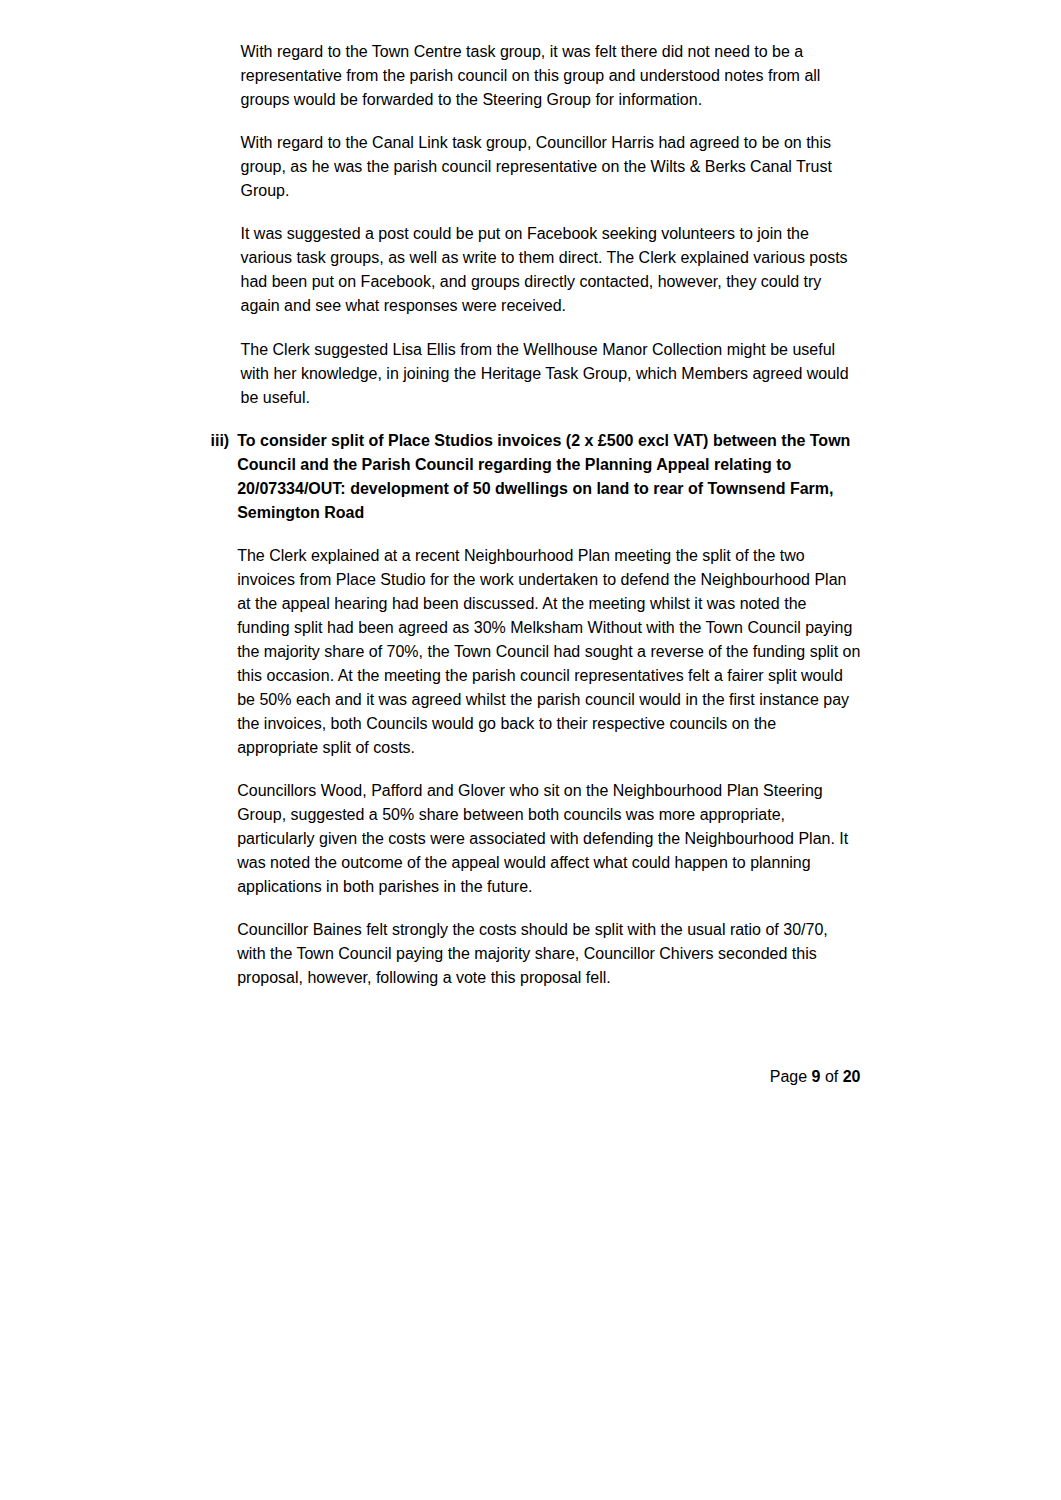With regard to the Town Centre task group, it was felt there did not need to be a representative from the parish council on this group and understood notes from all groups would be forwarded to the Steering Group for information.
With regard to the Canal Link task group, Councillor Harris had agreed to be on this group, as he was the parish council representative on the Wilts & Berks Canal Trust Group.
It was suggested a post could be put on Facebook seeking volunteers to join the various task groups, as well as write to them direct. The Clerk explained various posts had been put on Facebook, and groups directly contacted, however, they could try again and see what responses were received.
The Clerk suggested Lisa Ellis from the Wellhouse Manor Collection might be useful with her knowledge, in joining the Heritage Task Group, which Members agreed would be useful.
iii)
To consider split of Place Studios invoices (2 x £500 excl VAT) between the Town Council and the Parish Council regarding the Planning Appeal relating to 20/07334/OUT: development of 50 dwellings on land to rear of Townsend Farm, Semington Road
The Clerk explained at a recent Neighbourhood Plan meeting the split of the two invoices from Place Studio for the work undertaken to defend the Neighbourhood Plan at the appeal hearing had been discussed. At the meeting whilst it was noted the funding split had been agreed as 30% Melksham Without with the Town Council paying the majority share of 70%, the Town Council had sought a reverse of the funding split on this occasion. At the meeting the parish council representatives felt a fairer split would be 50% each and it was agreed whilst the parish council would in the first instance pay the invoices, both Councils would go back to their respective councils on the appropriate split of costs.
Councillors Wood, Pafford and Glover who sit on the Neighbourhood Plan Steering Group, suggested a 50% share between both councils was more appropriate, particularly given the costs were associated with defending the Neighbourhood Plan. It was noted the outcome of the appeal would affect what could happen to planning applications in both parishes in the future.
Councillor Baines felt strongly the costs should be split with the usual ratio of 30/70, with the Town Council paying the majority share, Councillor Chivers seconded this proposal, however, following a vote this proposal fell.
Page 9 of 20